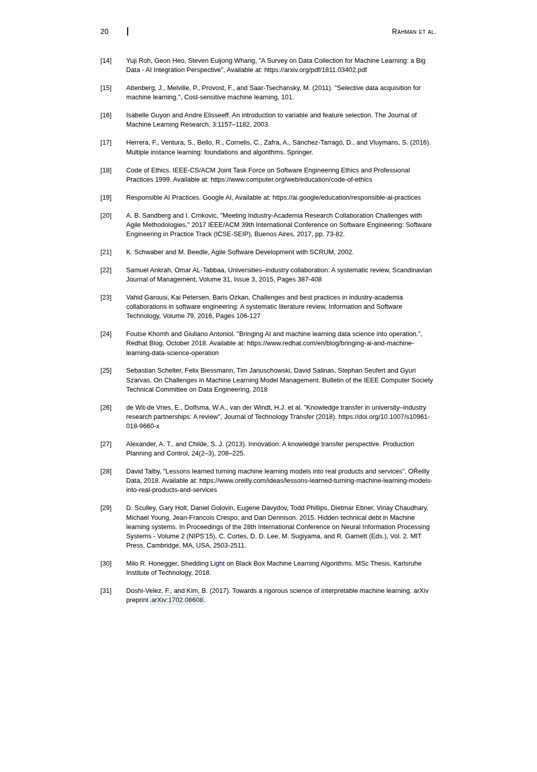20
Rahman et al.
[14]
Yuji Roh, Geon Heo, Steven Euijong Whang, "A Survey on Data Collection for Machine Learning: a Big Data - AI Integration Perspective", Available at: https://arxiv.org/pdf/1811.03402.pdf
[15]
Attenberg, J., Melville, P., Provost, F., and Saar-Tsechansky, M. (2011). "Selective data acquisition for machine learning.", Cost-sensitive machine learning, 101.
[16]
Isabelle Guyon and Andre Elisseeff. An introduction to variable and feature selection. The Journal of Machine Learning Research, 3:1157–1182, 2003.
[17]
Herrera, F., Ventura, S., Bello, R., Cornelis, C., Zafra, A., Sánchez-Tarragó, D., and Vluymans, S. (2016). Multiple instance learning: foundations and algorithms. Springer.
[18]
Code of Ethics. IEEE-CS/ACM Joint Task Force on Software Engineering Ethics and Professional Practices 1999. Available at: https://www.computer.org/web/education/code-of-ethics
[19]
Responsible AI Practices. Google AI, Available at: https://ai.google/education/responsible-ai-practices
[20]
A. B. Sandberg and I. Crnkovic, "Meeting Industry-Academia Research Collaboration Challenges with Agile Methodologies," 2017 IEEE/ACM 39th International Conference on Software Engineering: Software Engineering in Practice Track (ICSE-SEIP), Buenos Aires, 2017, pp. 73-82.
[21]
K. Schwaber and M. Beedle, Agile Software Development with SCRUM, 2002.
[22]
Samuel Ankrah, Omar AL-Tabbaa, Universities–industry collaboration: A systematic review, Scandinavian Journal of Management, Volume 31, Issue 3, 2015, Pages 387-408
[23]
Vahid Garousi, Kai Petersen, Baris Ozkan, Challenges and best practices in industry-academia collaborations in software engineering: A systematic literature review, Information and Software Technology, Volume 79, 2016, Pages 106-127
[24]
Foutse Khomh and Giuliano Antoniol. "Bringing AI and machine learning data science into operation.", Redhat Blog, October 2018. Available at: https://www.redhat.com/en/blog/bringing-ai-and-machine-learning-data-science-operation
[25]
Sebastian Schelter, Felix Biessmann, Tim Januschowski, David Salinas, Stephan Seufert and Gyuri Szarvas. On Challenges in Machine Learning Model Management. Bulletin of the IEEE Computer Society Technical Committee on Data Engineering, 2018
[26]
de Wit-de Vries, E., Dolfsma, W.A., van der Windt, H.J. et al. "Knowledge transfer in university–industry research partnerships: A review", Journal of Technology Transfer (2018). https://doi.org/10.1007/s10961-018-9660-x
[27]
Alexander, A. T., and Childe, S. J. (2013). Innovation: A knowledge transfer perspective. Production Planning and Control, 24(2–3), 208–225.
[28]
David Talby, "Lessons learned turning machine learning models into real products and services". OŔeilly Data, 2018. Available at: https://www.oreilly.com/ideas/lessons-learned-turning-machine-learning-models-into-real-products-and-services
[29]
D. Sculley, Gary Holt, Daniel Golovin, Eugene Davydov, Todd Phillips, Dietmar Ebner, Vinay Chaudhary, Michael Young, Jean-Francois Crespo, and Dan Dennison. 2015. Hidden technical debt in Machine learning systems. In Proceedings of the 28th International Conference on Neural Information Processing Systems - Volume 2 (NIPS’15), C. Cortes, D. D. Lee, M. Sugiyama, and R. Garnett (Eds.), Vol. 2. MIT Press, Cambridge, MA, USA, 2503-2511.
[30]
Milo R. Honegger, Shedding Light on Black Box Machine Learning Algorithms. MSc Thesis, Karlsruhe Institute of Technology, 2018.
[31]
Doshi-Velez, F., and Kim, B. (2017). Towards a rigorous science of interpretable machine learning. arXiv preprint arXiv:1702.08608.